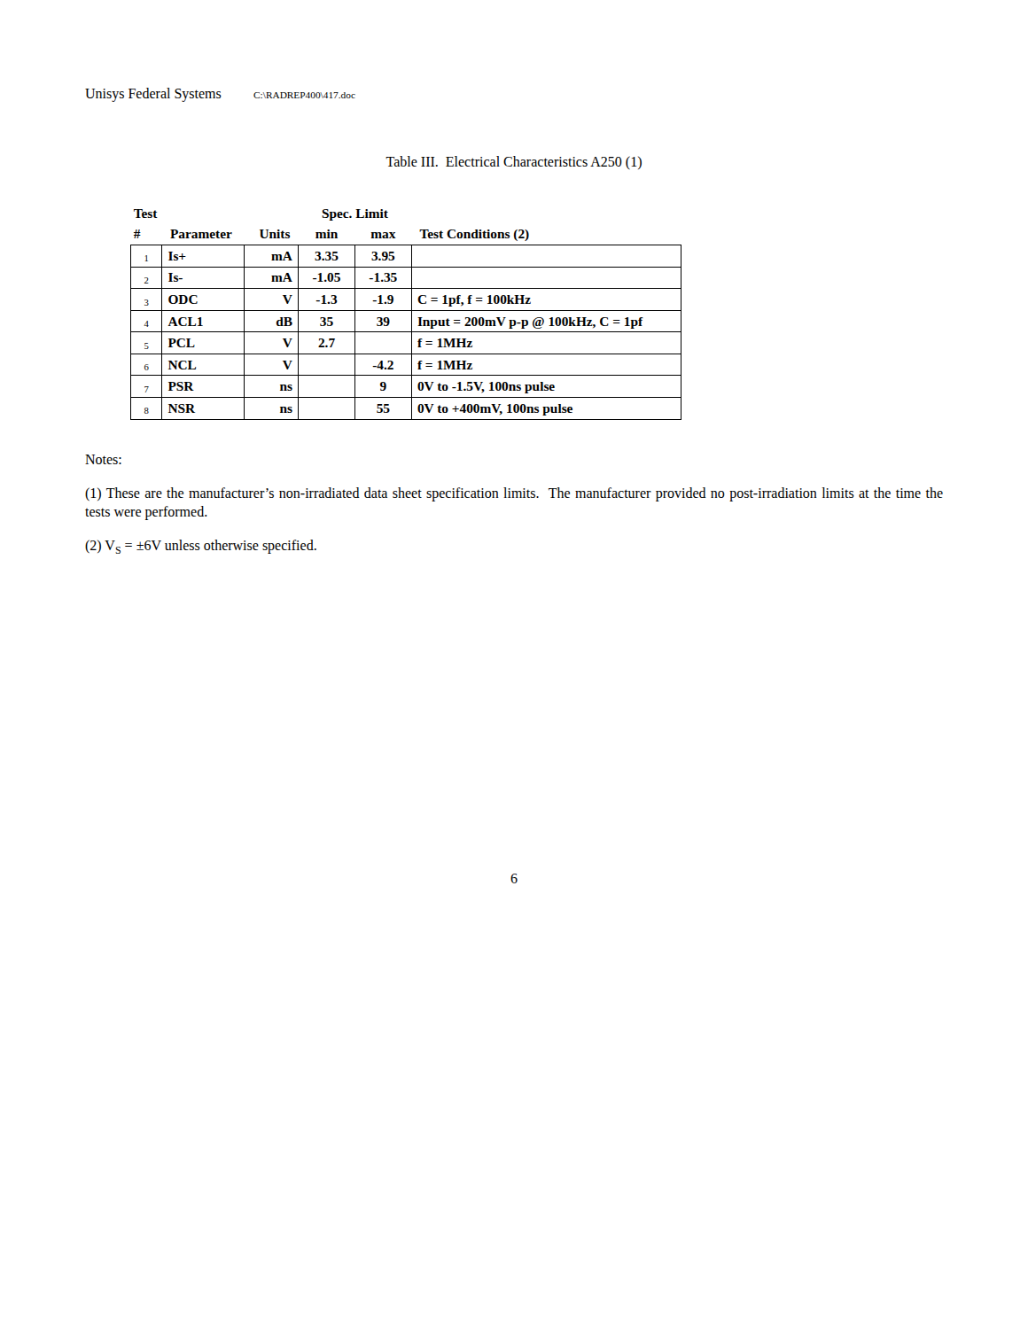Unisys Federal Systems
C:\RADREP400\417.doc
Table III. Electrical Characteristics A250 (1)
| Test | | | Spec. Limit | |
| --- | --- | --- | --- | --- |
| # | Parameter | Units | min | max | Test Conditions (2) |
| 1 | Is+ | mA | 3.35 | 3.95 | |
| 2 | Is- | mA | -1.05 | -1.35 | |
| 3 | ODC | V | -1.3 | -1.9 | C = 1pf, f = 100kHz |
| 4 | ACL1 | dB | 35 | 39 | Input = 200mV p-p @ 100kHz, C = 1pf |
| 5 | PCL | V | 2.7 | | f = 1MHz |
| 6 | NCL | V | | -4.2 | f = 1MHz |
| 7 | PSR | ns | | 9 | 0V to -1.5V, 100ns pulse |
| 8 | NSR | ns | | 55 | 0V to +400mV, 100ns pulse |
Notes:
(1) These are the manufacturer’s non-irradiated data sheet specification limits. The manufacturer provided no post-irradiation limits at the time the tests were performed.
(2) VS = ±6V unless otherwise specified.
6